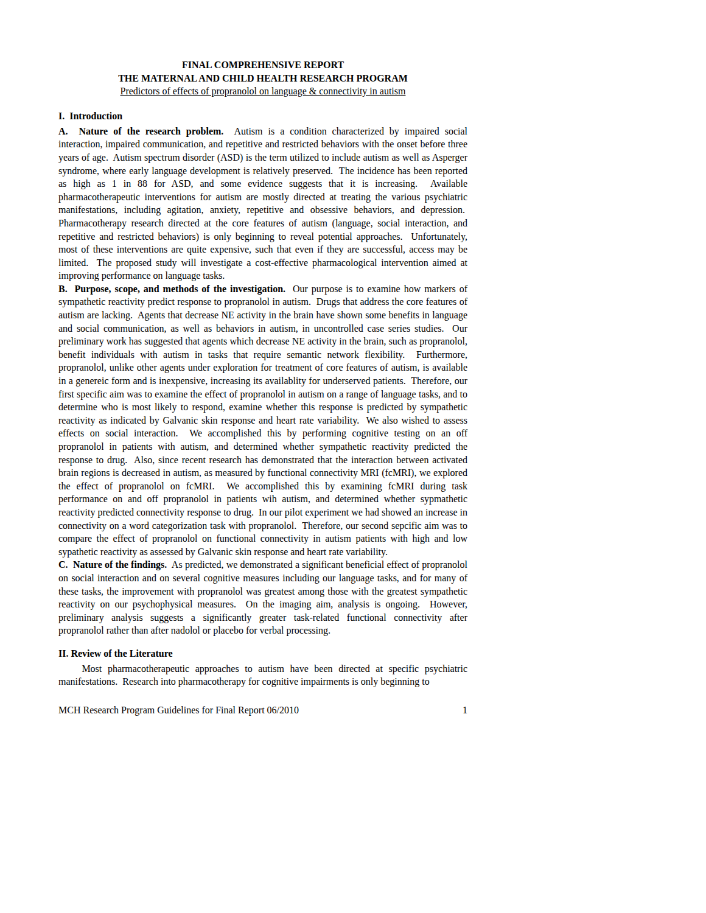FINAL COMPREHENSIVE REPORT THE MATERNAL AND CHILD HEALTH RESEARCH PROGRAM Predictors of effects of propranolol on language & connectivity in autism
I. Introduction
A. Nature of the research problem. Autism is a condition characterized by impaired social interaction, impaired communication, and repetitive and restricted behaviors with the onset before three years of age. Autism spectrum disorder (ASD) is the term utilized to include autism as well as Asperger syndrome, where early language development is relatively preserved. The incidence has been reported as high as 1 in 88 for ASD, and some evidence suggests that it is increasing. Available pharmacotherapeutic interventions for autism are mostly directed at treating the various psychiatric manifestations, including agitation, anxiety, repetitive and obsessive behaviors, and depression. Pharmacotherapy research directed at the core features of autism (language, social interaction, and repetitive and restricted behaviors) is only beginning to reveal potential approaches. Unfortunately, most of these interventions are quite expensive, such that even if they are successful, access may be limited. The proposed study will investigate a cost-effective pharmacological intervention aimed at improving performance on language tasks.
B. Purpose, scope, and methods of the investigation. Our purpose is to examine how markers of sympathetic reactivity predict response to propranolol in autism. Drugs that address the core features of autism are lacking. Agents that decrease NE activity in the brain have shown some benefits in language and social communication, as well as behaviors in autism, in uncontrolled case series studies. Our preliminary work has suggested that agents which decrease NE activity in the brain, such as propranolol, benefit individuals with autism in tasks that require semantic network flexibility. Furthermore, propranolol, unlike other agents under exploration for treatment of core features of autism, is available in a genereic form and is inexpensive, increasing its availablity for underserved patients. Therefore, our first specific aim was to examine the effect of propranolol in autism on a range of language tasks, and to determine who is most likely to respond, examine whether this response is predicted by sympathetic reactivity as indicated by Galvanic skin response and heart rate variability. We also wished to assess effects on social interaction. We accomplished this by performing cognitive testing on an off propranolol in patients with autism, and determined whether sympathetic reactivity predicted the response to drug. Also, since recent research has demonstrated that the interaction between activated brain regions is decreased in autism, as measured by functional connectivity MRI (fcMRI), we explored the effect of propranolol on fcMRI. We accomplished this by examining fcMRI during task performance on and off propranolol in patients wih autism, and determined whether sypmathetic reactivity predicted connectivity response to drug. In our pilot experiment we had showed an increase in connectivity on a word categorization task with propranolol. Therefore, our second sepcific aim was to compare the effect of propranolol on functional connectivity in autism patients with high and low sypathetic reactivity as assessed by Galvanic skin response and heart rate variability.
C. Nature of the findings. As predicted, we demonstrated a significant beneficial effect of propranolol on social interaction and on several cognitive measures including our language tasks, and for many of these tasks, the improvement with propranolol was greatest among those with the greatest sympathetic reactivity on our psychophysical measures. On the imaging aim, analysis is ongoing. However, preliminary analysis suggests a significantly greater task-related functional connectivity after propranolol rather than after nadolol or placebo for verbal processing.
II. Review of the Literature
Most pharmacotherapeutic approaches to autism have been directed at specific psychiatric manifestations. Research into pharmacotherapy for cognitive impairments is only beginning to
MCH Research Program Guidelines for Final Report 06/2010 1